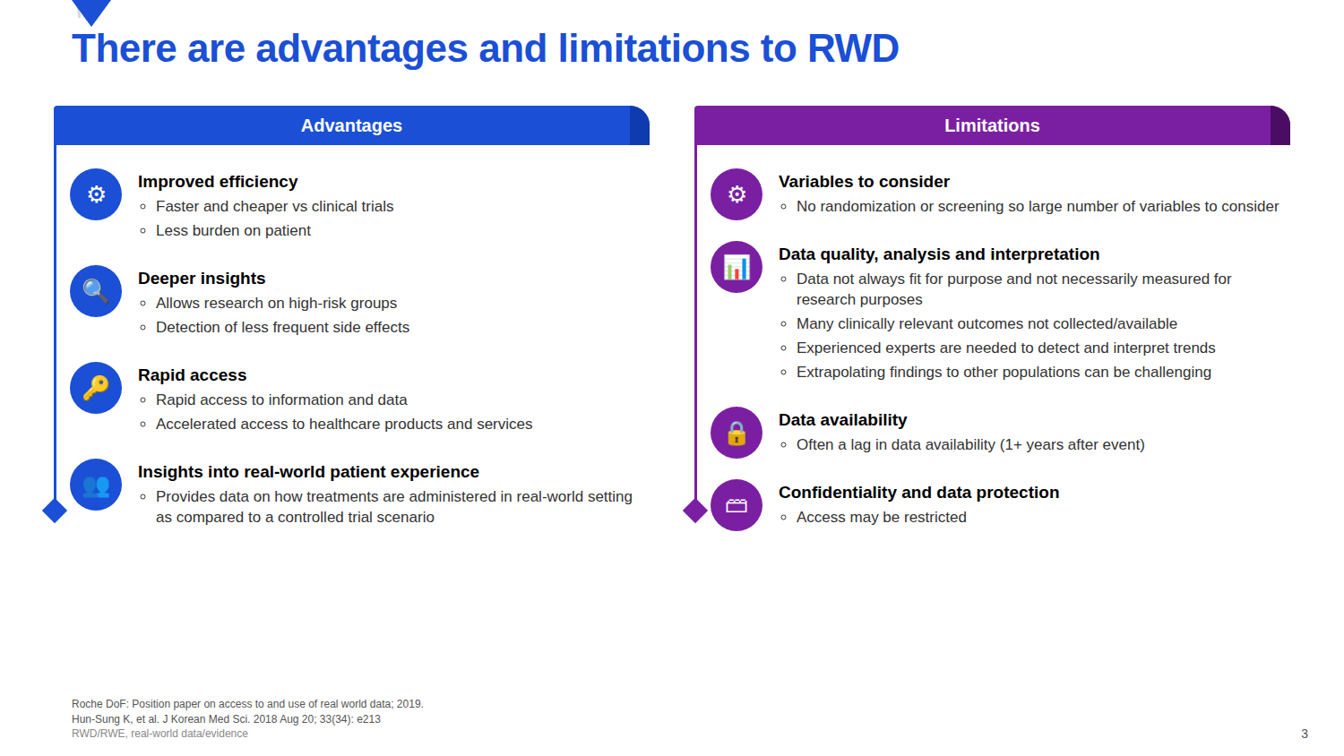There are advantages and limitations to RWD
Advantages
⚙
Improved efficiency
Faster and cheaper vs clinical trials
Less burden on patient
🔍
Deeper insights
Allows research on high-risk groups
Detection of less frequent side effects
🔑
Rapid access
Rapid access to information and data
Accelerated access to healthcare products and services
👥
Insights into real-world patient experience
Provides data on how treatments are administered in real-world setting as compared to a controlled trial scenario
Limitations
⚙
Variables to consider
No randomization or screening so large number of variables to consider
📊
Data quality, analysis and interpretation
Data not always fit for purpose and not necessarily measured for research purposes
Many clinically relevant outcomes not collected/available
Experienced experts are needed to detect and interpret trends
Extrapolating findings to other populations can be challenging
🔒
Data availability
Often a lag in data availability (1+ years after event)
🗃
Confidentiality and data protection
Access may be restricted
Roche DoF: Position paper on access to and use of real world data; 2019.
Hun-Sung K, et al. J Korean Med Sci. 2018 Aug 20; 33(34): e213
RWD/RWE, real-world data/evidence
3